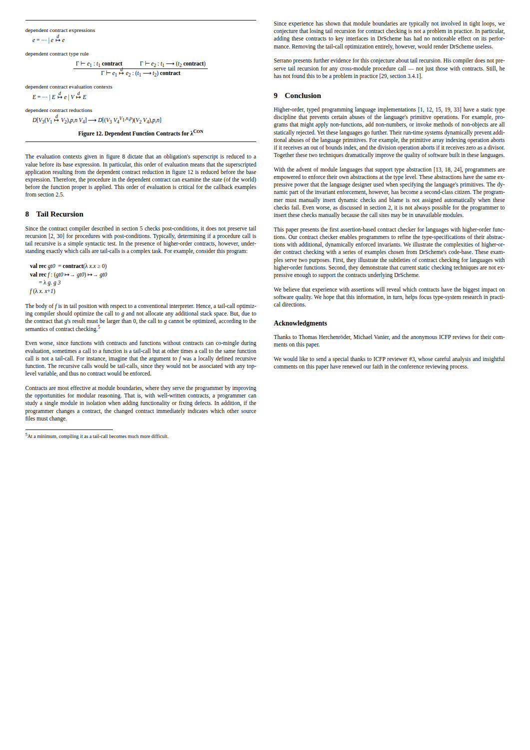dependent contract expressions
e = ··· | e d↦ e
dependent contract type rule
Γ ⊢ e1 : t1 contract Γ ⊢ e2 : t1 ⟶ (t2 contract) Γ ⊢ e1 d↦ e2 : (t1 ⟶ t2) contract
dependent contract evaluation contexts
E = ··· | E d↦ e | V d↦ E
dependent contract reductions
D[V3(V1 d↦ V2),p,n V4] ⟶ D[(V3 V4V1,n,p)(V2 V4),p,n]
Figure 12. Dependent Function Contracts for λCON
The evaluation contexts given in figure 8 dictate that an obligation's superscript is reduced to a value before its base expression. In particular, this order of evaluation means that the superscripted application resulting from the dependent contract reduction in figure 12 is reduced before the base expression. Therefore, the procedure in the dependent contract can examine the state (of the world) before the function proper is applied. This order of evaluation is critical for the callback examples from section 2.5.
8 Tail Recursion
Since the contract compiler described in section 5 checks post-conditions, it does not preserve tail recursion [2, 30] for procedures with post-conditions. Typically, determining if a procedure call is tail recursive is a simple syntactic test. In the presence of higher-order contracts, however, understanding exactly which calls are tail-calls is a complex task. For example, consider this program:
val rec gt0 = contract(λ x.x ≥ 0) val rec f : (gt0 ↦→ gt0) ↦→ gt0 = λ g. g 3 f (λ x. x+1)
The body of f is in tail position with respect to a conventional interpreter. Hence, a tail-call optimizing compiler should optimize the call to g and not allocate any additional stack space. But, due to the contract that g's result must be larger than 0, the call to g cannot be optimized, according to the semantics of contract checking.5
Even worse, since functions with contracts and functions without contracts can co-mingle during evaluation, sometimes a call to a function is a tail-call but at other times a call to the same function call is not a tail-call. For instance, imagine that the argument to f was a locally defined recursive function. The recursive calls would be tail-calls, since they would not be associated with any top-level variable, and thus no contract would be enforced.
Contracts are most effective at module boundaries, where they serve the programmer by improving the opportunities for modular reasoning. That is, with well-written contracts, a programmer can study a single module in isolation when adding functionality or fixing defects. In addition, if the programmer changes a contract, the changed contract immediately indicates which other source files must change.
5At a minimum, compiling it as a tail-call becomes much more difficult.
Since experience has shown that module boundaries are typically not involved in tight loops, we conjecture that losing tail recursion for contract checking is not a problem in practice. In particular, adding these contracts to key interfaces in DrScheme has had no noticeable effect on its performance. Removing the tail-call optimization entirely, however, would render DrScheme useless.
Serrano presents further evidence for this conjecture about tail recursion. His compiler does not preserve tail recursion for any cross-module procedure call — not just those with contracts. Still, he has not found this to be a problem in practice [29, section 3.4.1].
9 Conclusion
Higher-order, typed programming language implementations [1, 12, 15, 19, 33] have a static type discipline that prevents certain abuses of the language's primitive operations. For example, programs that might apply non-functions, add non-numbers, or invoke methods of non-objects are all statically rejected. Yet these languages go further. Their run-time systems dynamically prevent additional abuses of the language primitives. For example, the primitive array indexing operation aborts if it receives an out of bounds index, and the division operation aborts if it receives zero as a divisor. Together these two techniques dramatically improve the quality of software built in these languages.
With the advent of module languages that support type abstraction [13, 18, 24], programmers are empowered to enforce their own abstractions at the type level. These abstractions have the same expressive power that the language designer used when specifying the language's primitives. The dynamic part of the invariant enforcement, however, has become a second-class citizen. The programmer must manually insert dynamic checks and blame is not assigned automatically when these checks fail. Even worse, as discussed in section 2, it is not always possible for the programmer to insert these checks manually because the call sites may be in unavailable modules.
This paper presents the first assertion-based contract checker for languages with higher-order functions. Our contract checker enables programmers to refine the type-specifications of their abstractions with additional, dynamically enforced invariants. We illustrate the complexities of higher-order contract checking with a series of examples chosen from DrScheme's code-base. These examples serve two purposes. First, they illustrate the subtleties of contract checking for languages with higher-order functions. Second, they demonstrate that current static checking techniques are not expressive enough to support the contracts underlying DrScheme.
We believe that experience with assertions will reveal which contracts have the biggest impact on software quality. We hope that this information, in turn, helps focus type-system research in practical directions.
Acknowledgments
Thanks to Thomas Herchenröder, Michael Vanier, and the anonymous ICFP reviews for their comments on this paper.
We would like to send a special thanks to ICFP reviewer #3, whose careful analysis and insightful comments on this paper have renewed our faith in the conference reviewing process.